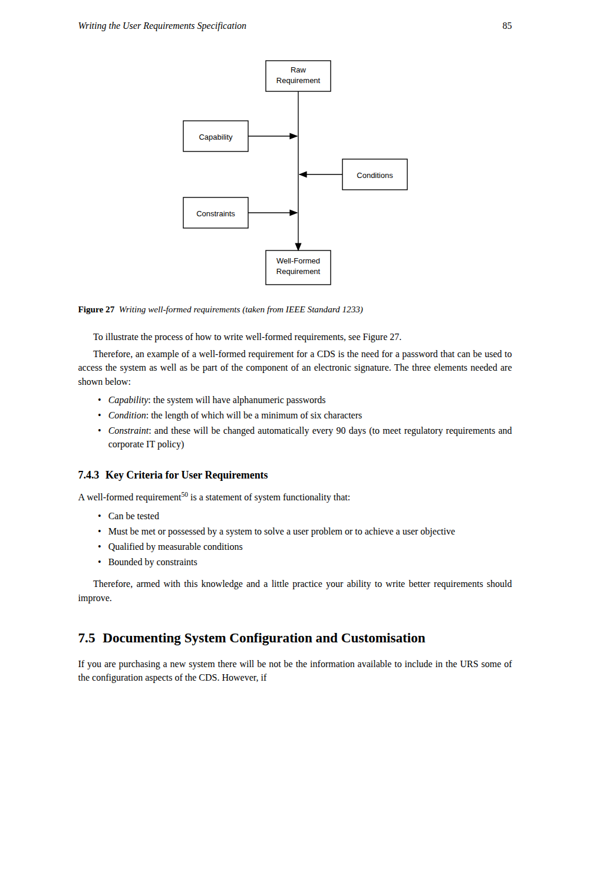Writing the User Requirements Specification 85
Raw Requirement Capability Conditions Constraints Well-Formed Requirement
Figure 27 Writing well-formed requirements (taken from IEEE Standard 1233)
To illustrate the process of how to write well-formed requirements, see Figure 27.
Therefore, an example of a well-formed requirement for a CDS is the need for a password that can be used to access the system as well as be part of the component of an electronic signature. The three elements needed are shown below:
Capability: the system will have alphanumeric passwords
Condition: the length of which will be a minimum of six characters
Constraint: and these will be changed automatically every 90 days (to meet regulatory requirements and corporate IT policy)
7.4.3 Key Criteria for User Requirements
A well-formed requirement50 is a statement of system functionality that:
Can be tested
Must be met or possessed by a system to solve a user problem or to achieve a user objective
Qualified by measurable conditions
Bounded by constraints
Therefore, armed with this knowledge and a little practice your ability to write better requirements should improve.
7.5 Documenting System Configuration and Customisation
If you are purchasing a new system there will be not be the information available to include in the URS some of the configuration aspects of the CDS. However, if